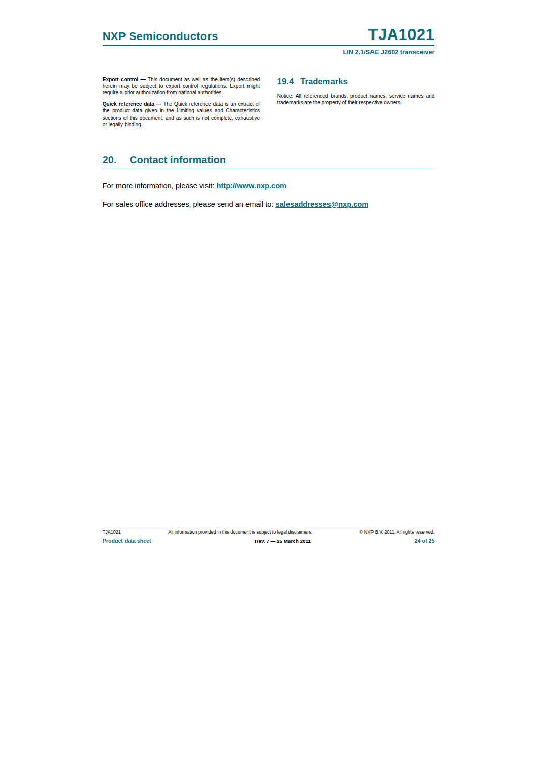NXP Semiconductors
TJA1021
LIN 2.1/SAE J2602 transceiver
Export control — This document as well as the item(s) described herein may be subject to export control regulations. Export might require a prior authorization from national authorities.
Quick reference data — The Quick reference data is an extract of the product data given in the Limiting values and Characteristics sections of this document, and as such is not complete, exhaustive or legally binding.
19.4 Trademarks
Notice: All referenced brands, product names, service names and trademarks are the property of their respective owners.
20. Contact information
For more information, please visit: http://www.nxp.com
For sales office addresses, please send an email to: salesaddresses@nxp.com
TJA1021
All information provided in this document is subject to legal disclaimers.
© NXP B.V. 2011. All rights reserved.
Product data sheet
Rev. 7 — 25 March 2011
24 of 25